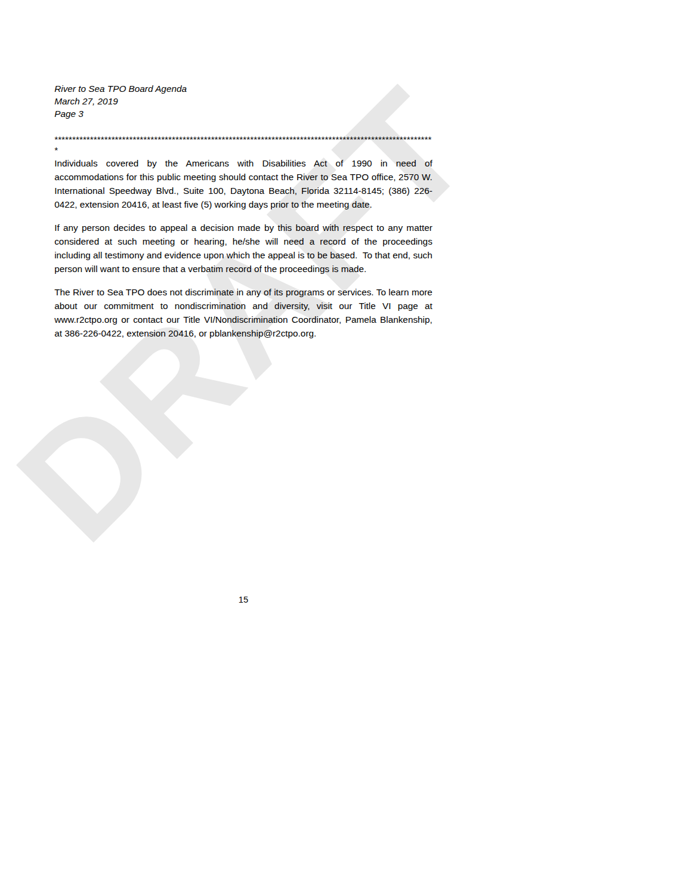DRAFT
River to Sea TPO Board Agenda
March 27, 2019
Page 3
***********************************************************************************************************
Individuals covered by the Americans with Disabilities Act of 1990 in need of accommodations for this public meeting should contact the River to Sea TPO office, 2570 W. International Speedway Blvd., Suite 100, Daytona Beach, Florida 32114-8145; (386) 226-0422, extension 20416, at least five (5) working days prior to the meeting date.
If any person decides to appeal a decision made by this board with respect to any matter considered at such meeting or hearing, he/she will need a record of the proceedings including all testimony and evidence upon which the appeal is to be based. To that end, such person will want to ensure that a verbatim record of the proceedings is made.
The River to Sea TPO does not discriminate in any of its programs or services. To learn more about our commitment to nondiscrimination and diversity, visit our Title VI page at www.r2ctpo.org or contact our Title VI/Nondiscrimination Coordinator, Pamela Blankenship, at 386-226-0422, extension 20416, or pblankenship@r2ctpo.org.
15